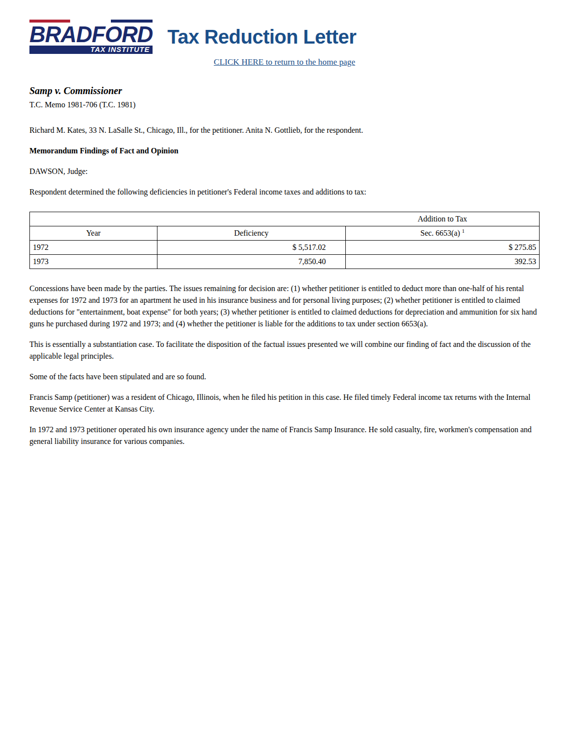BRADFORD TAX INSTITUTE
Tax Reduction Letter
CLICK HERE to return to the home page
Samp v. Commissioner
T.C. Memo 1981-706 (T.C. 1981)
Richard M. Kates, 33 N. LaSalle St., Chicago, Ill., for the petitioner. Anita N. Gottlieb, for the respondent.
Memorandum Findings of Fact and Opinion
DAWSON, Judge:
Respondent determined the following deficiencies in petitioner's Federal income taxes and additions to tax:
| | | Addition to Tax |
| Year | Deficiency | Sec. 6653(a) 1 |
| 1972 | $ 5,517.02 | $ 275.85 |
| 1973 | 7,850.40 | 392.53 |
Concessions have been made by the parties. The issues remaining for decision are: (1) whether petitioner is entitled to deduct more than one-half of his rental expenses for 1972 and 1973 for an apartment he used in his insurance business and for personal living purposes; (2) whether petitioner is entitled to claimed deductions for "entertainment, boat expense" for both years; (3) whether petitioner is entitled to claimed deductions for depreciation and ammunition for six hand guns he purchased during 1972 and 1973; and (4) whether the petitioner is liable for the additions to tax under section 6653(a).
This is essentially a substantiation case. To facilitate the disposition of the factual issues presented we will combine our finding of fact and the discussion of the applicable legal principles.
Some of the facts have been stipulated and are so found.
Francis Samp (petitioner) was a resident of Chicago, Illinois, when he filed his petition in this case. He filed timely Federal income tax returns with the Internal Revenue Service Center at Kansas City.
In 1972 and 1973 petitioner operated his own insurance agency under the name of Francis Samp Insurance. He sold casualty, fire, workmen's compensation and general liability insurance for various companies.